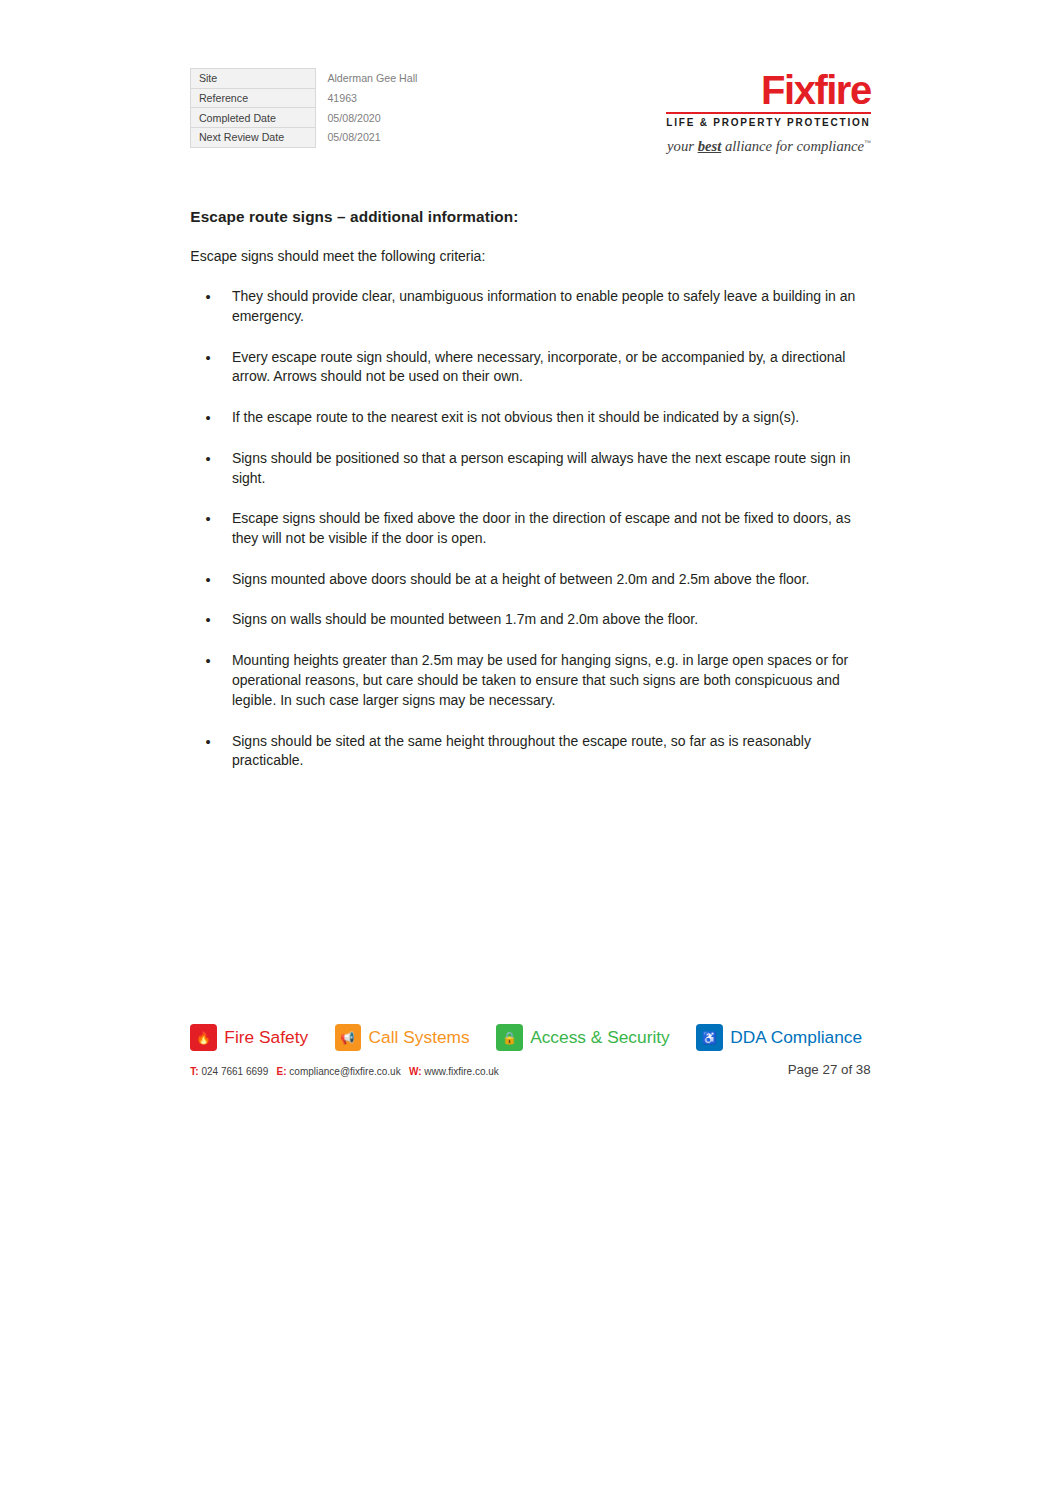| Site | Alderman Gee Hall |
| Reference | 41963 |
| Completed Date | 05/08/2020 |
| Next Review Date | 05/08/2021 |
Fixfire
LIFE & PROPERTY PROTECTION
your best alliance for compliance™
Escape route signs – additional information:
Escape signs should meet the following criteria:
They should provide clear, unambiguous information to enable people to safely leave a building in an emergency.
Every escape route sign should, where necessary, incorporate, or be accompanied by, a directional arrow. Arrows should not be used on their own.
If the escape route to the nearest exit is not obvious then it should be indicated by a sign(s).
Signs should be positioned so that a person escaping will always have the next escape route sign in sight.
Escape signs should be fixed above the door in the direction of escape and not be fixed to doors, as they will not be visible if the door is open.
Signs mounted above doors should be at a height of between 2.0m and 2.5m above the floor.
Signs on walls should be mounted between 1.7m and 2.0m above the floor.
Mounting heights greater than 2.5m may be used for hanging signs, e.g. in large open spaces or for operational reasons, but care should be taken to ensure that such signs are both conspicuous and legible. In such case larger signs may be necessary.
Signs should be sited at the same height throughout the escape route, so far as is reasonably practicable.
🔥
Fire Safety
📢
Call Systems
🔒
Access & Security
♿
DDA Compliance
T: 024 7661 6699 E: compliance@fixfire.co.uk W: www.fixfire.co.uk
Page 27 of 38